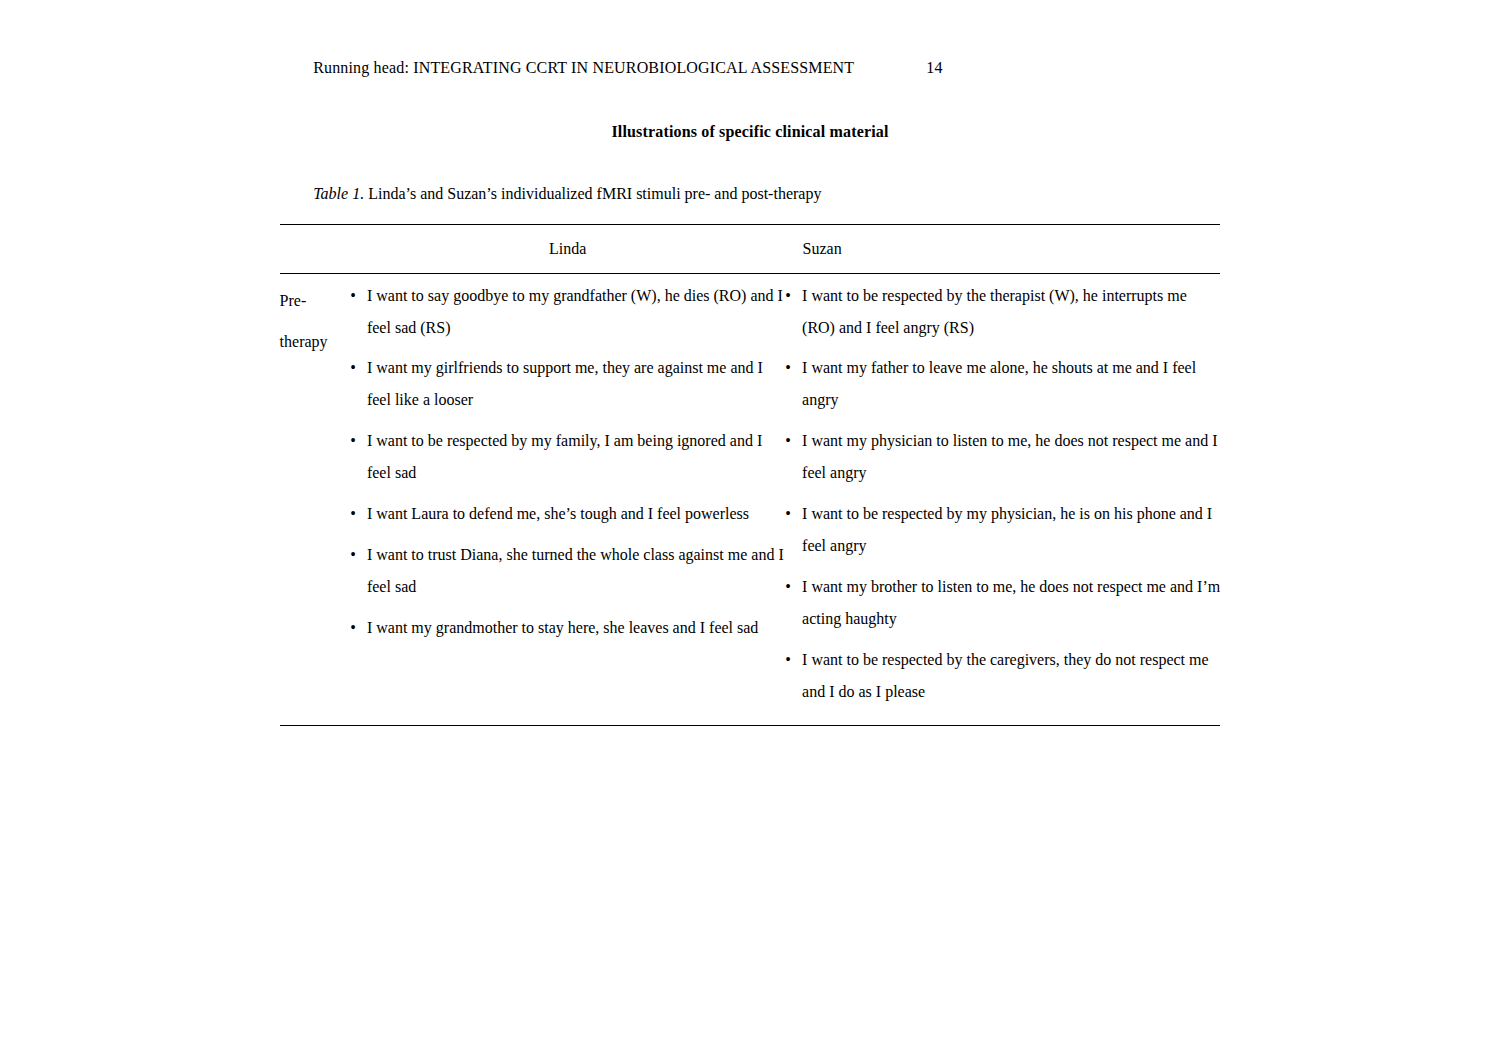Running head: INTEGRATING CCRT IN NEUROBIOLOGICAL ASSESSMENT 14
Illustrations of specific clinical material
Table 1. Linda’s and Suzan’s individualized fMRI stimuli pre- and post-therapy
| | Linda | Suzan |
| --- | --- | --- |
| Pre- therapy | I want to say goodbye to my grandfather (W), he dies (RO) and I feel sad (RS) I want my girlfriends to support me, they are against me and I feel like a looser I want to be respected by my family, I am being ignored and I feel sad I want Laura to defend me, she’s tough and I feel powerless I want to trust Diana, she turned the whole class against me and I feel sad I want my grandmother to stay here, she leaves and I feel sad | I want to be respected by the therapist (W), he interrupts me (RO) and I feel angry (RS) I want my father to leave me alone, he shouts at me and I feel angry I want my physician to listen to me, he does not respect me and I feel angry I want to be respected by my physician, he is on his phone and I feel angry I want my brother to listen to me, he does not respect me and I’m acting haughty I want to be respected by the caregivers, they do not respect me and I do as I please |